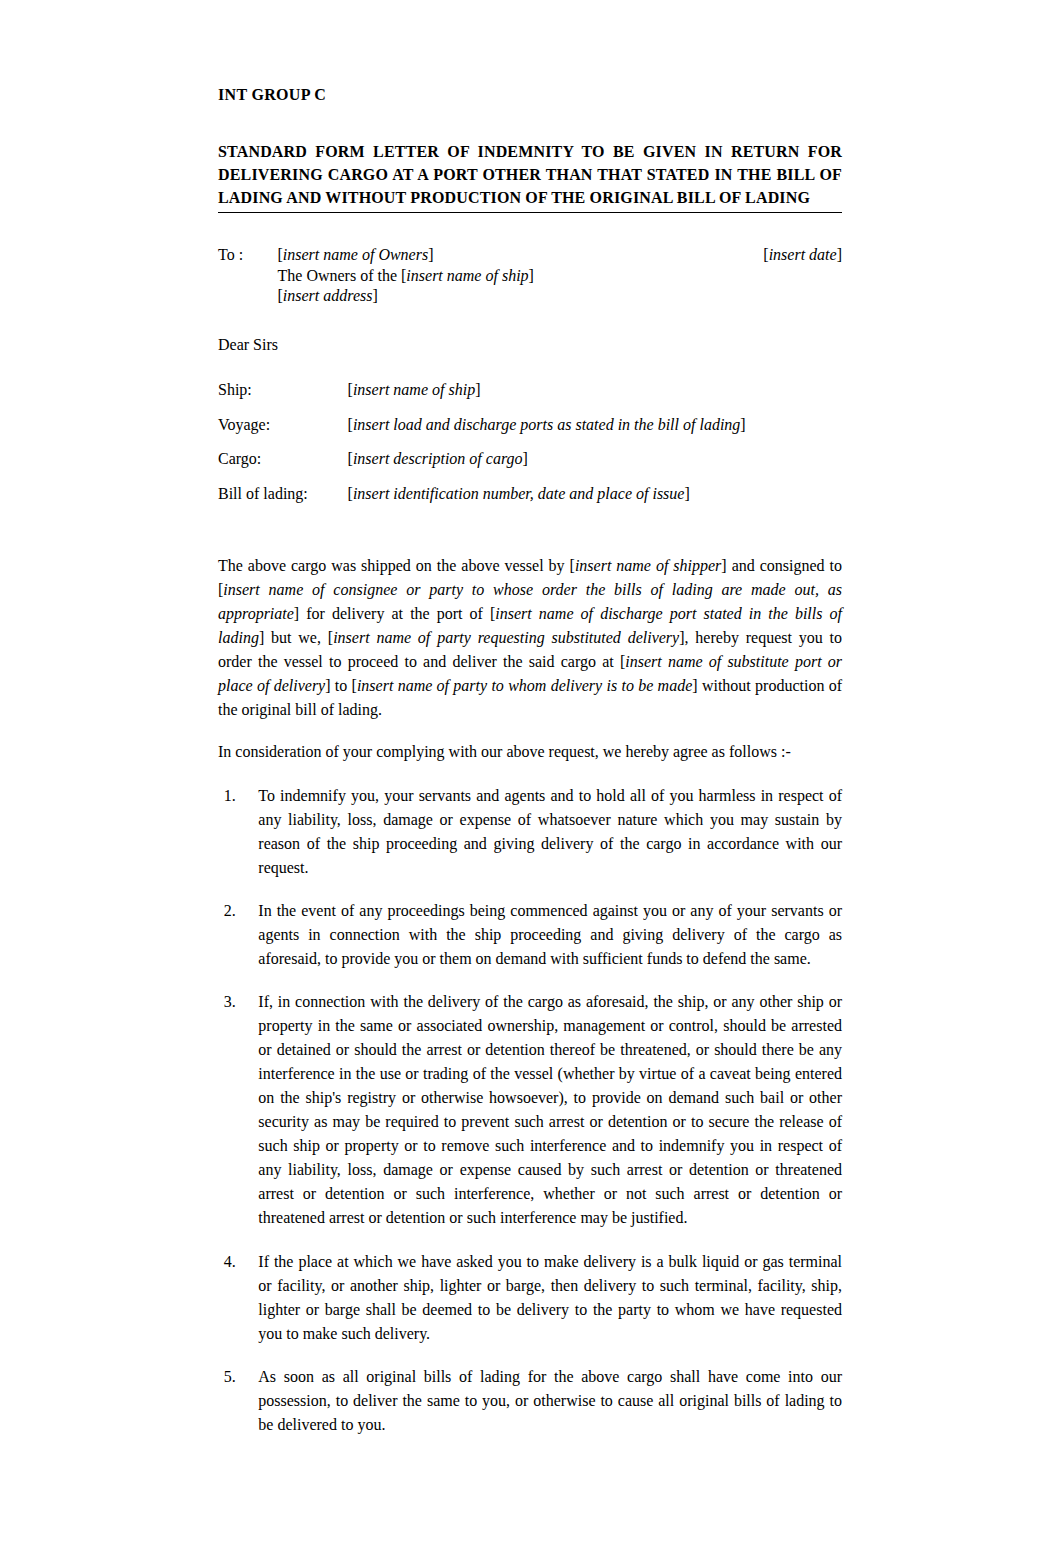INT GROUP C
Standard form letter of indemnity to be given in return for delivering cargo at a port other than that stated in the bill of lading and without production of the original bill of lading
| To : | [ insert name of Owners ] | [ insert date ] |
| | The Owners of the [ insert name of ship ] | |
| | [ insert address ] | |
Dear Sirs
| Ship: | [ insert name of ship ] |
| Voyage: | [ insert load and discharge ports as stated in the bill of lading ] |
| Cargo: | [ insert description of cargo ] |
| Bill of lading: | [ insert identification number, date and place of issue ] |
The above cargo was shipped on the above vessel by [insert name of shipper] and consigned to [insert name of consignee or party to whose order the bills of lading are made out, as appropriate] for delivery at the port of [insert name of discharge port stated in the bills of lading] but we, [insert name of party requesting substituted delivery], hereby request you to order the vessel to proceed to and deliver the said cargo at [insert name of substitute port or place of delivery] to [insert name of party to whom delivery is to be made] without production of the original bill of lading.
In consideration of your complying with our above request, we hereby agree as follows :-
To indemnify you, your servants and agents and to hold all of you harmless in respect of any liability, loss, damage or expense of whatsoever nature which you may sustain by reason of the ship proceeding and giving delivery of the cargo in accordance with our request.
In the event of any proceedings being commenced against you or any of your servants or agents in connection with the ship proceeding and giving delivery of the cargo as aforesaid, to provide you or them on demand with sufficient funds to defend the same.
If, in connection with the delivery of the cargo as aforesaid, the ship, or any other ship or property in the same or associated ownership, management or control, should be arrested or detained or should the arrest or detention thereof be threatened, or should there be any interference in the use or trading of the vessel (whether by virtue of a caveat being entered on the ship's registry or otherwise howsoever), to provide on demand such bail or other security as may be required to prevent such arrest or detention or to secure the release of such ship or property or to remove such interference and to indemnify you in respect of any liability, loss, damage or expense caused by such arrest or detention or threatened arrest or detention or such interference, whether or not such arrest or detention or threatened arrest or detention or such interference may be justified.
If the place at which we have asked you to make delivery is a bulk liquid or gas terminal or facility, or another ship, lighter or barge, then delivery to such terminal, facility, ship, lighter or barge shall be deemed to be delivery to the party to whom we have requested you to make such delivery.
As soon as all original bills of lading for the above cargo shall have come into our possession, to deliver the same to you, or otherwise to cause all original bills of lading to be delivered to you.